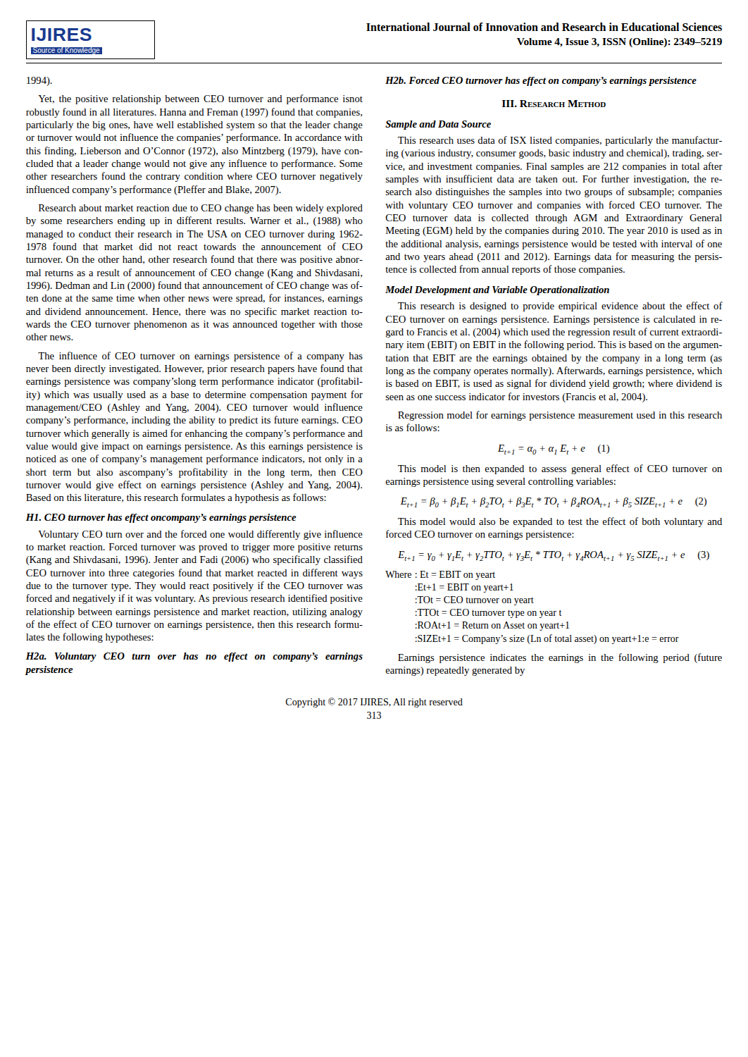IJIRES
Source of Knowledge
International Journal of Innovation and Research in Educational Sciences
Volume 4, Issue 3, ISSN (Online): 2349–5219
1994).
Yet, the positive relationship between CEO turnover and performance isnot robustly found in all literatures. Hanna and Freman (1997) found that companies, particularly the big ones, have well established system so that the leader change or turnover would not influence the companies’ performance. In accordance with this finding, Lieberson and O’Connor (1972), also Mintzberg (1979), have concluded that a leader change would not give any influence to performance. Some other researchers found the contrary condition where CEO turnover negatively influenced company’s performance (Pleffer and Blake, 2007).
Research about market reaction due to CEO change has been widely explored by some researchers ending up in different results. Warner et al., (1988) who managed to conduct their research in The USA on CEO turnover during 1962-1978 found that market did not react towards the announcement of CEO turnover. On the other hand, other research found that there was positive abnormal returns as a result of announcement of CEO change (Kang and Shivdasani, 1996). Dedman and Lin (2000) found that announcement of CEO change was often done at the same time when other news were spread, for instances, earnings and dividend announcement. Hence, there was no specific market reaction towards the CEO turnover phenomenon as it was announced together with those other news.
The influence of CEO turnover on earnings persistence of a company has never been directly investigated. However, prior research papers have found that earnings persistence was company’slong term performance indicator (profitability) which was usually used as a base to determine compensation payment for management/CEO (Ashley and Yang, 2004). CEO turnover would influence company’s performance, including the ability to predict its future earnings. CEO turnover which generally is aimed for enhancing the company’s performance and value would give impact on earnings persistence. As this earnings persistence is noticed as one of company’s management performance indicators, not only in a short term but also ascompany’s profitability in the long term, then CEO turnover would give effect on earnings persistence (Ashley and Yang, 2004). Based on this literature, this research formulates a hypothesis as follows:
H1. CEO turnover has effect oncompany’s earnings persistence
Voluntary CEO turn over and the forced one would differently give influence to market reaction. Forced turnover was proved to trigger more positive returns (Kang and Shivdasani, 1996). Jenter and Fadi (2006) who specifically classified CEO turnover into three categories found that market reacted in different ways due to the turnover type. They would react positively if the CEO turnover was forced and negatively if it was voluntary. As previous research identified positive relationship between earnings persistence and market reaction, utilizing analogy of the effect of CEO turnover on earnings persistence, then this research formulates the following hypotheses:
H2a. Voluntary CEO turn over has no effect on company’s earnings persistence
H2b. Forced CEO turnover has effect on company’s earnings persistence
III. Research Method
Sample and Data Source
This research uses data of ISX listed companies, particularly the manufacturing (various industry, consumer goods, basic industry and chemical), trading, service, and investment companies. Final samples are 212 companies in total after samples with insufficient data are taken out. For further investigation, the research also distinguishes the samples into two groups of subsample; companies with voluntary CEO turnover and companies with forced CEO turnover. The CEO turnover data is collected through AGM and Extraordinary General Meeting (EGM) held by the companies during 2010. The year 2010 is used as in the additional analysis, earnings persistence would be tested with interval of one and two years ahead (2011 and 2012). Earnings data for measuring the persistence is collected from annual reports of those companies.
Model Development and Variable Operationalization
This research is designed to provide empirical evidence about the effect of CEO turnover on earnings persistence. Earnings persistence is calculated in regard to Francis et al. (2004) which used the regression result of current extraordinary item (EBIT) on EBIT in the following period. This is based on the argumentation that EBIT are the earnings obtained by the company in a long term (as long as the company operates normally). Afterwards, earnings persistence, which is based on EBIT, is used as signal for dividend yield growth; where dividend is seen as one success indicator for investors (Francis et al, 2004).
Regression model for earnings persistence measurement used in this research is as follows:
Et+1 = α0 + α1 Et + e(1)
This model is then expanded to assess general effect of CEO turnover on earnings persistence using several controlling variables:
Et+1 = β0 + β1Et + β2TOt + β3Et * TOt + β4ROAt+1 + β5 SIZEt+1 + e(2)
This model would also be expanded to test the effect of both voluntary and forced CEO turnover on earnings persistence:
Et+1 = γ0 + γ1Et + γ2TTOt + γ3Et * TTOt + γ4ROAt+1 + γ5 SIZEt+1 + e(3)
| Where | : Et = EBIT on yeart |
| | :Et+1 = EBIT on yeart+1 |
| | :TOt = CEO turnover on yeart |
| | :TTOt = CEO turnover type on year t |
| | :ROAt+1 = Return on Asset on yeart+1 |
| | :SIZEt+1 = Company’s size (Ln of total asset) on yeart+1:e = error |
Earnings persistence indicates the earnings in the following period (future earnings) repeatedly generated by
Copyright © 2017 IJIRES, All right reserved
313